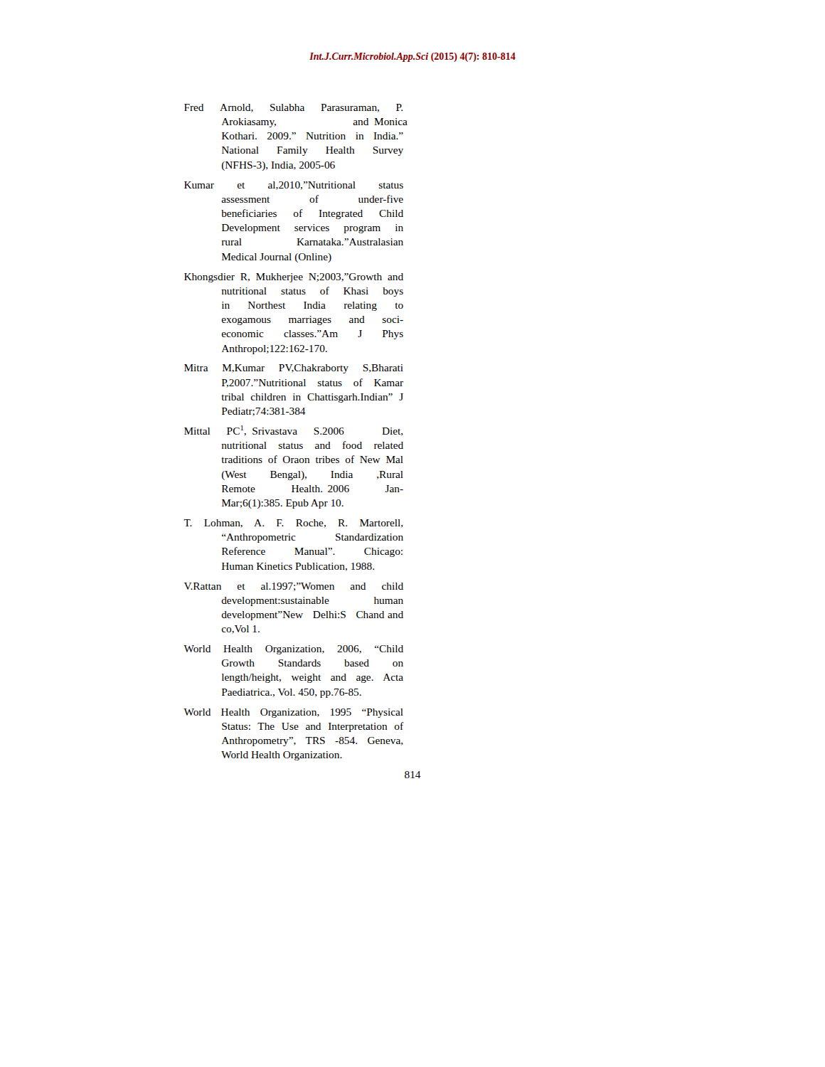Int.J.Curr.Microbiol.App.Sci (2015) 4(7): 810-814
Fred Arnold, Sulabha Parasuraman, P. Arokiasamy, and Monica Kothari. 2009.” Nutrition in India.” National Family Health Survey (NFHS-3), India, 2005-06
Kumar et al,2010,”Nutritional status assessment of under-five beneficiaries of Integrated Child Development services program in rural Karnataka.”Australasian Medical Journal (Online)
Khongsdier R, Mukherjee N;2003,”Growth and nutritional status of Khasi boys in Northest India relating to exogamous marriages and soci-economic classes.”Am J Phys Anthropol;122:162-170.
Mitra M,Kumar PV,Chakraborty S,Bharati P,2007.”Nutritional status of Kamar tribal children in Chattisgarh.Indian” J Pediatr;74:381-384
Mittal PC1, Srivastava S.2006 Diet, nutritional status and food related traditions of Oraon tribes of New Mal (West Bengal), India ,Rural Remote Health. 2006 Jan-Mar;6(1):385. Epub Apr 10.
T. Lohman, A. F. Roche, R. Martorell, “Anthropometric Standardization Reference Manual”. Chicago: Human Kinetics Publication, 1988.
V.Rattan et al.1997;”Women and child development:sustainable human development”New Delhi:S Chand and co,Vol 1.
World Health Organization, 2006, “Child Growth Standards based on length/height, weight and age. Acta Paediatrica., Vol. 450, pp.76-85.
World Health Organization, 1995 “Physical Status: The Use and Interpretation of Anthropometry”, TRS -854. Geneva, World Health Organization.
814